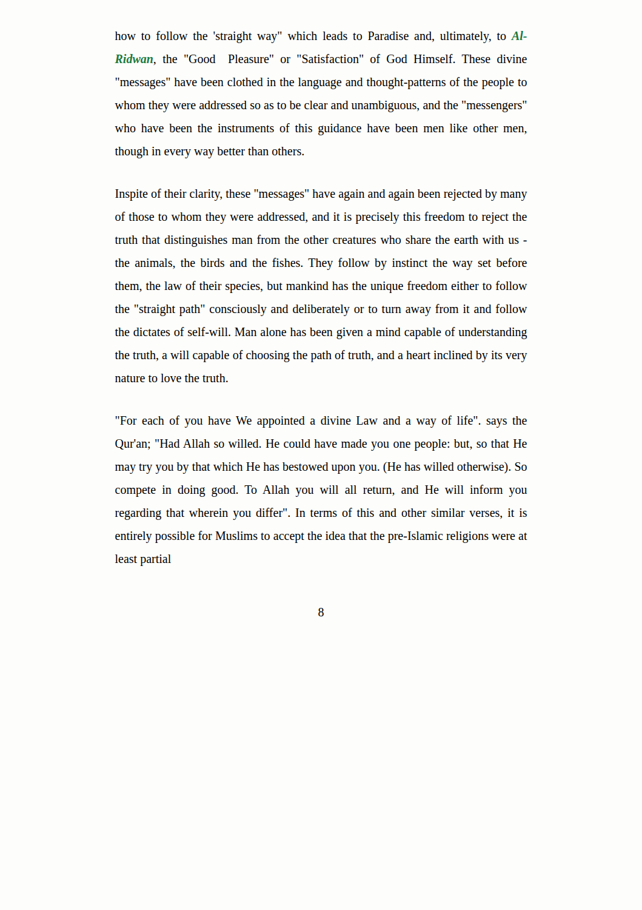how to follow the 'straight way" which leads to Paradise and, ultimately, to Al-Ridwan, the "Good Pleasure" or "Satisfaction" of God Himself. These divine "messages" have been clothed in the language and thought-patterns of the people to whom they were addressed so as to be clear and unambiguous, and the "messengers" who have been the instruments of this guidance have been men like other men, though in every way better than others.
Inspite of their clarity, these "messages" have again and again been rejected by many of those to whom they were addressed, and it is precisely this freedom to reject the truth that distinguishes man from the other creatures who share the earth with us - the animals, the birds and the fishes. They follow by instinct the way set before them, the law of their species, but mankind has the unique freedom either to follow the "straight path" consciously and deliberately or to turn away from it and follow the dictates of self-will. Man alone has been given a mind capable of understanding the truth, a will capable of choosing the path of truth, and a heart inclined by its very nature to love the truth.
"For each of you have We appointed a divine Law and a way of life". says the Qur'an; "Had Allah so willed. He could have made you one people: but, so that He may try you by that which He has bestowed upon you. (He has willed otherwise). So compete in doing good. To Allah you will all return, and He will inform you regarding that wherein you differ". In terms of this and other similar verses, it is entirely possible for Muslims to accept the idea that the pre-Islamic religions were at least partial
8